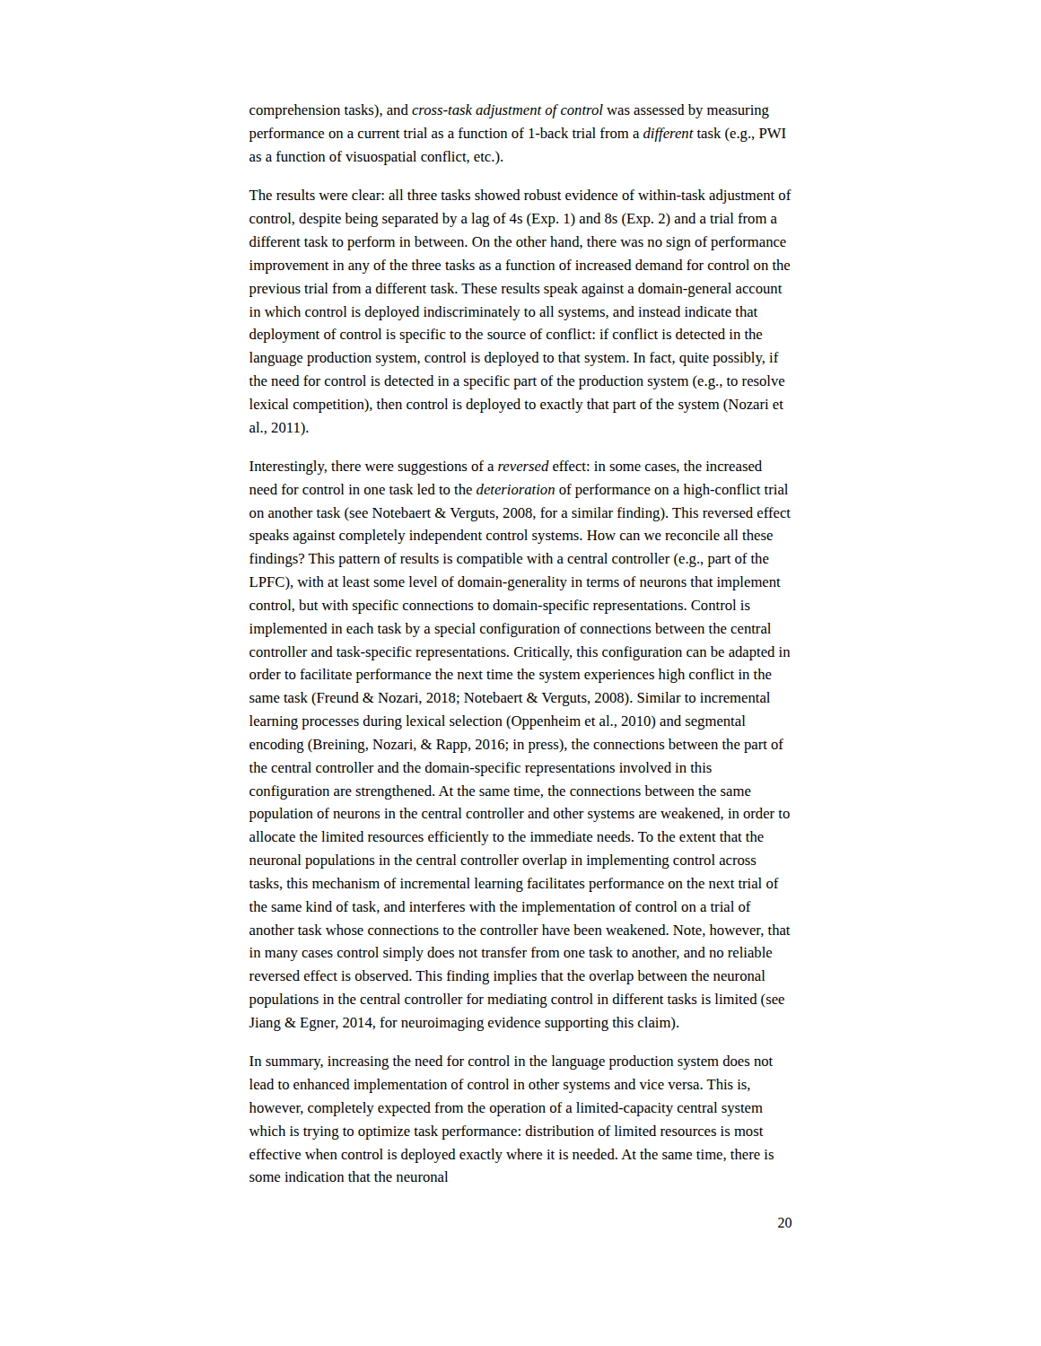comprehension tasks), and cross-task adjustment of control was assessed by measuring performance on a current trial as a function of 1-back trial from a different task (e.g., PWI as a function of visuospatial conflict, etc.).
The results were clear: all three tasks showed robust evidence of within-task adjustment of control, despite being separated by a lag of 4s (Exp. 1) and 8s (Exp. 2) and a trial from a different task to perform in between. On the other hand, there was no sign of performance improvement in any of the three tasks as a function of increased demand for control on the previous trial from a different task. These results speak against a domain-general account in which control is deployed indiscriminately to all systems, and instead indicate that deployment of control is specific to the source of conflict: if conflict is detected in the language production system, control is deployed to that system. In fact, quite possibly, if the need for control is detected in a specific part of the production system (e.g., to resolve lexical competition), then control is deployed to exactly that part of the system (Nozari et al., 2011).
Interestingly, there were suggestions of a reversed effect: in some cases, the increased need for control in one task led to the deterioration of performance on a high-conflict trial on another task (see Notebaert & Verguts, 2008, for a similar finding). This reversed effect speaks against completely independent control systems. How can we reconcile all these findings? This pattern of results is compatible with a central controller (e.g., part of the LPFC), with at least some level of domain-generality in terms of neurons that implement control, but with specific connections to domain-specific representations. Control is implemented in each task by a special configuration of connections between the central controller and task-specific representations. Critically, this configuration can be adapted in order to facilitate performance the next time the system experiences high conflict in the same task (Freund & Nozari, 2018; Notebaert & Verguts, 2008). Similar to incremental learning processes during lexical selection (Oppenheim et al., 2010) and segmental encoding (Breining, Nozari, & Rapp, 2016; in press), the connections between the part of the central controller and the domain-specific representations involved in this configuration are strengthened. At the same time, the connections between the same population of neurons in the central controller and other systems are weakened, in order to allocate the limited resources efficiently to the immediate needs. To the extent that the neuronal populations in the central controller overlap in implementing control across tasks, this mechanism of incremental learning facilitates performance on the next trial of the same kind of task, and interferes with the implementation of control on a trial of another task whose connections to the controller have been weakened. Note, however, that in many cases control simply does not transfer from one task to another, and no reliable reversed effect is observed. This finding implies that the overlap between the neuronal populations in the central controller for mediating control in different tasks is limited (see Jiang & Egner, 2014, for neuroimaging evidence supporting this claim).
In summary, increasing the need for control in the language production system does not lead to enhanced implementation of control in other systems and vice versa. This is, however, completely expected from the operation of a limited-capacity central system which is trying to optimize task performance: distribution of limited resources is most effective when control is deployed exactly where it is needed. At the same time, there is some indication that the neuronal
20